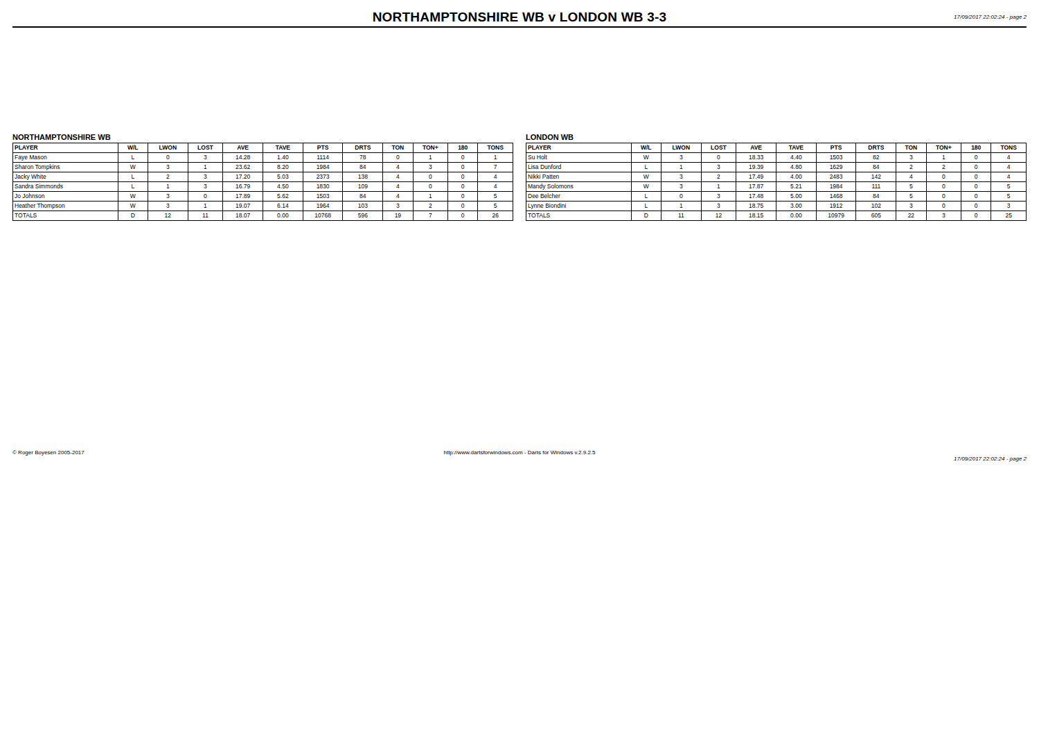NORTHAMPTONSHIRE WB v LONDON WB 3-3
17/09/2017 22:02:24 - page 2
NORTHAMPTONSHIRE WB
| PLAYER | W/L | LWON | LOST | AVE | TAVE | PTS | DRTS | TON | TON+ | 180 | TONS |
| --- | --- | --- | --- | --- | --- | --- | --- | --- | --- | --- | --- |
| Faye Mason | L | 0 | 3 | 14.28 | 1.40 | 1114 | 78 | 0 | 1 | 0 | 1 |
| Sharon Tompkins | W | 3 | 1 | 23.62 | 8.20 | 1984 | 84 | 4 | 3 | 0 | 7 |
| Jacky White | L | 2 | 3 | 17.20 | 5.03 | 2373 | 138 | 4 | 0 | 0 | 4 |
| Sandra Simmonds | L | 1 | 3 | 16.79 | 4.50 | 1830 | 109 | 4 | 0 | 0 | 4 |
| Jo Johnson | W | 3 | 0 | 17.89 | 5.62 | 1503 | 84 | 4 | 1 | 0 | 5 |
| Heather Thompson | W | 3 | 1 | 19.07 | 6.14 | 1964 | 103 | 3 | 2 | 0 | 5 |
| TOTALS | D | 12 | 11 | 18.07 | 0.00 | 10768 | 596 | 19 | 7 | 0 | 26 |
LONDON WB
| PLAYER | W/L | LWON | LOST | AVE | TAVE | PTS | DRTS | TON | TON+ | 180 | TONS |
| --- | --- | --- | --- | --- | --- | --- | --- | --- | --- | --- | --- |
| Su Holt | W | 3 | 0 | 18.33 | 4.40 | 1503 | 82 | 3 | 1 | 0 | 4 |
| Lisa Dunford | L | 1 | 3 | 19.39 | 4.80 | 1629 | 84 | 2 | 2 | 0 | 4 |
| Nikki Patten | W | 3 | 2 | 17.49 | 4.00 | 2483 | 142 | 4 | 0 | 0 | 4 |
| Mandy Solomons | W | 3 | 1 | 17.87 | 5.21 | 1984 | 111 | 5 | 0 | 0 | 5 |
| Dee Belcher | L | 0 | 3 | 17.48 | 5.00 | 1468 | 84 | 5 | 0 | 0 | 5 |
| Lynne Biondini | L | 1 | 3 | 18.75 | 3.00 | 1912 | 102 | 3 | 0 | 0 | 3 |
| TOTALS | D | 11 | 12 | 18.15 | 0.00 | 10979 | 605 | 22 | 3 | 0 | 25 |
© Roger Boyesen 2005-2017
http://www.dartsforwindows.com - Darts for Windows v.2.9.2.5
17/09/2017 22:02:24 - page 2